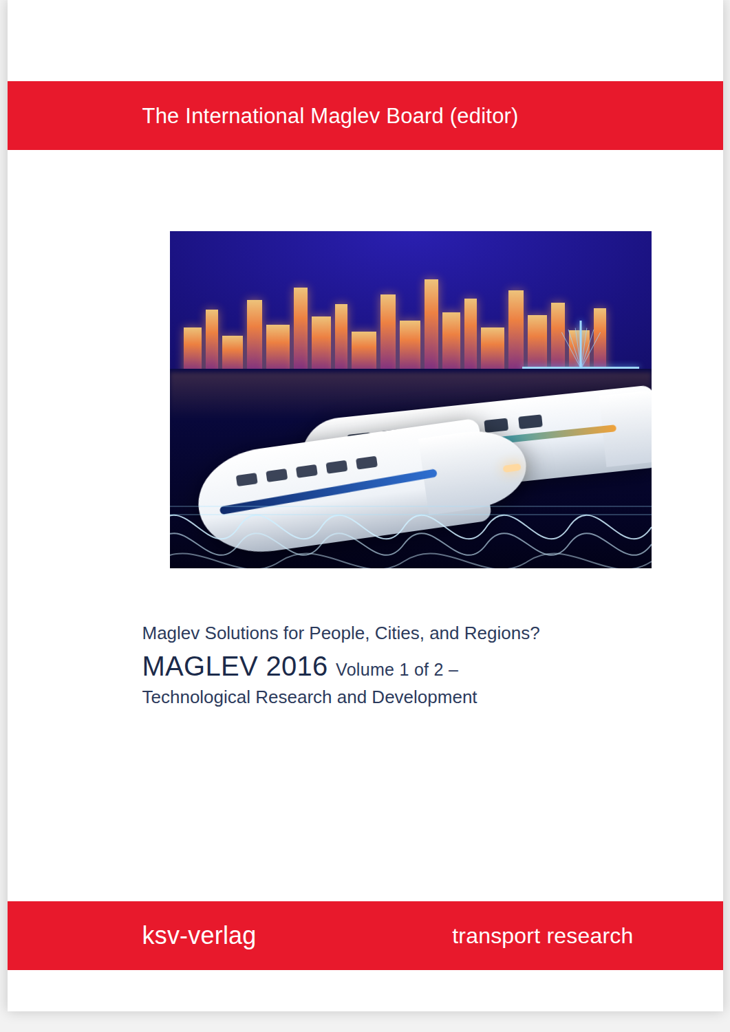The International Maglev Board (editor)
Maglev Solutions for People, Cities, and Regions?
MAGLEV 2016 Volume 1 of 2 –
Technological Research and Development
ksv-verlag
transport research